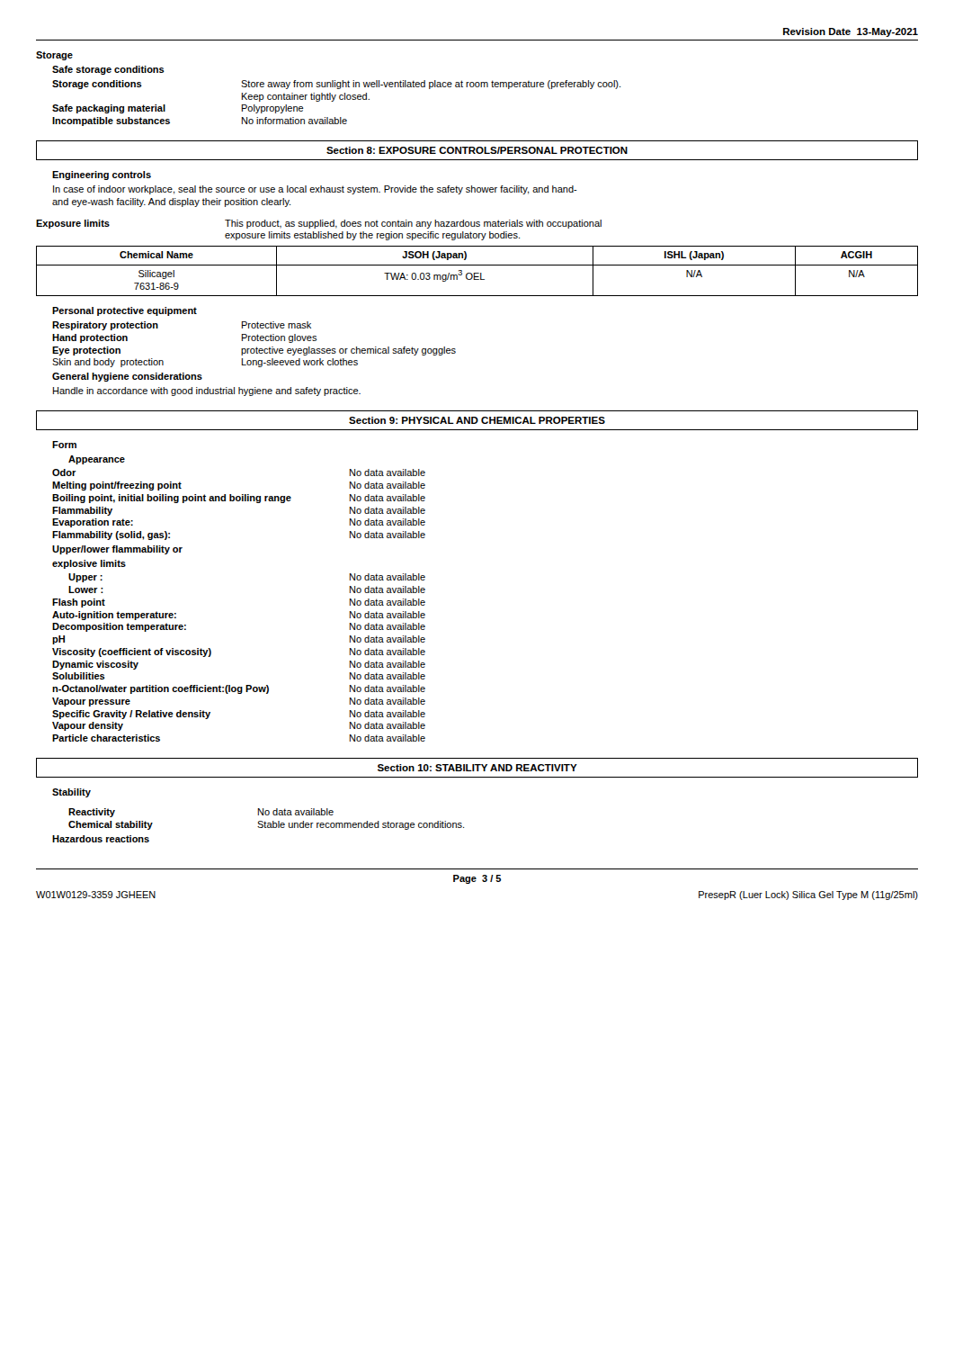Revision Date 13-May-2021
Storage
Safe storage conditions
Storage conditions
Store away from sunlight in well-ventilated place at room temperature (preferably cool).
Keep container tightly closed.
Safe packaging material
Polypropylene
Incompatible substances
No information available
Section 8: EXPOSURE CONTROLS/PERSONAL PROTECTION
Engineering controls
In case of indoor workplace, seal the source or use a local exhaust system. Provide the safety shower facility, and hand-
and eye-wash facility. And display their position clearly.
Exposure limits
This product, as supplied, does not contain any hazardous materials with occupational
exposure limits established by the region specific regulatory bodies.
| Chemical Name | JSOH (Japan) | ISHL (Japan) | ACGIH |
| --- | --- | --- | --- |
| Silicagel 7631-86-9 | TWA: 0.03 mg/m 3 OEL | N/A | N/A |
Personal protective equipment
Respiratory protection
Protective mask
Hand protection
Protection gloves
Eye protection
protective eyeglasses or chemical safety goggles
Skin and body protection
Long-sleeved work clothes
General hygiene considerations
Handle in accordance with good industrial hygiene and safety practice.
Section 9: PHYSICAL AND CHEMICAL PROPERTIES
Form
Appearance
Odor
No data available
Melting point/freezing point
No data available
Boiling point, initial boiling point and boiling range
No data available
Flammability
No data available
Evaporation rate:
No data available
Flammability (solid, gas):
No data available
Upper/lower flammability or
explosive limits
Upper :
No data available
Lower :
No data available
Flash point
No data available
Auto-ignition temperature:
No data available
Decomposition temperature:
No data available
pH
No data available
Viscosity (coefficient of viscosity)
No data available
Dynamic viscosity
No data available
Solubilities
No data available
n-Octanol/water partition coefficient:(log Pow)
No data available
Vapour pressure
No data available
Specific Gravity / Relative density
No data available
Vapour density
No data available
Particle characteristics
No data available
Section 10: STABILITY AND REACTIVITY
Stability
Reactivity
No data available
Chemical stability
Stable under recommended storage conditions.
Hazardous reactions
Page 3 / 5
W01W0129-3359 JGHEEN
PresepR (Luer Lock) Silica Gel Type M (11g/25ml)